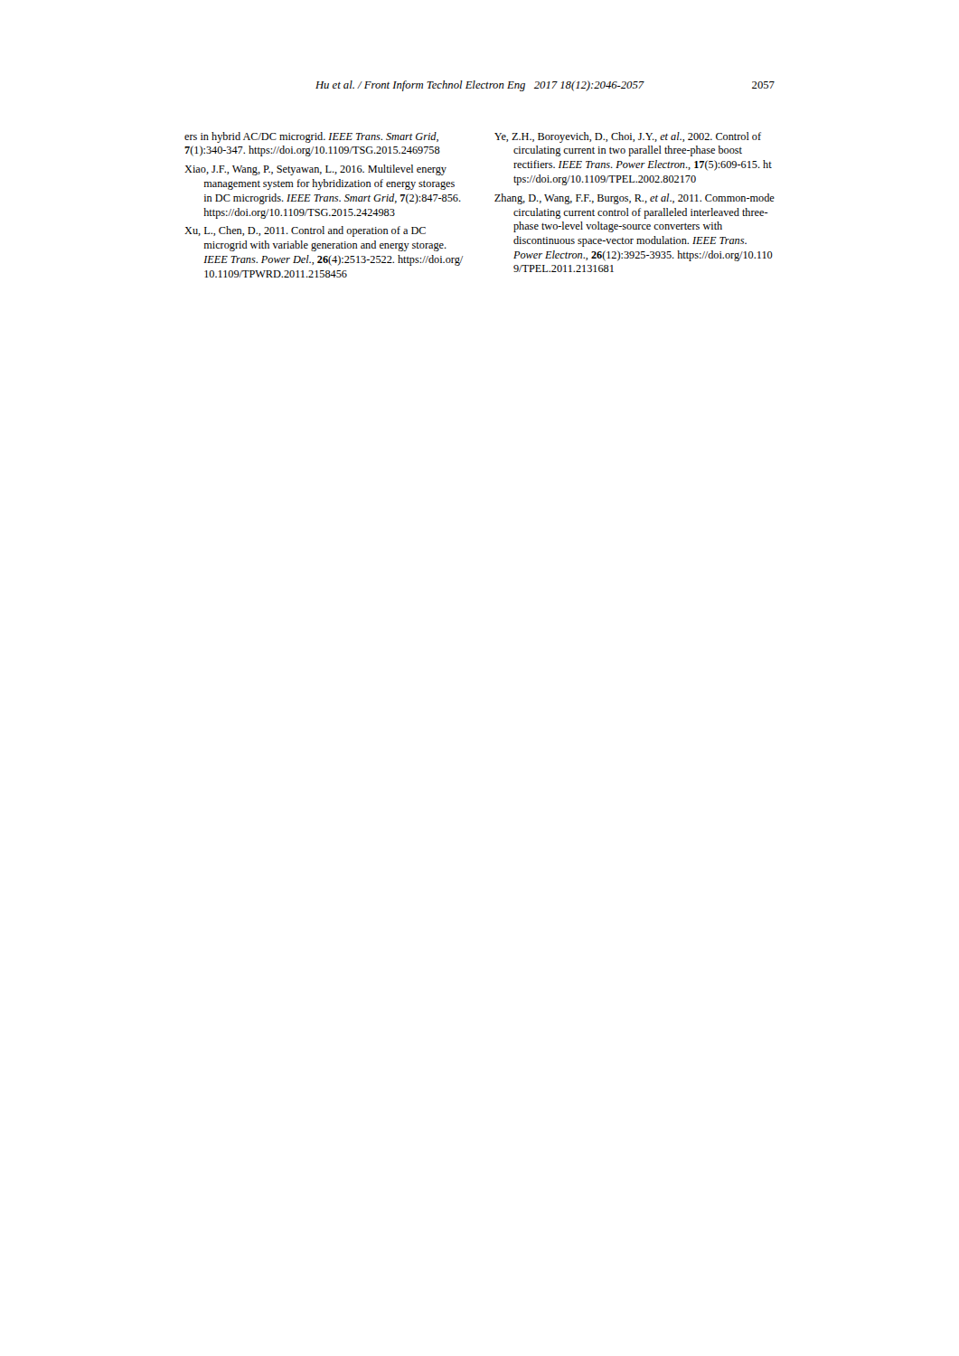Hu et al. / Front Inform Technol Electron Eng 2017 18(12):2046-2057 2057
ers in hybrid AC/DC microgrid. IEEE Trans. Smart Grid, 7(1):340-347. https://doi.org/10.1109/TSG.2015.2469758
Xiao, J.F., Wang, P., Setyawan, L., 2016. Multilevel energy management system for hybridization of energy storages in DC microgrids. IEEE Trans. Smart Grid, 7(2):847-856. https://doi.org/10.1109/TSG.2015.2424983
Xu, L., Chen, D., 2011. Control and operation of a DC microgrid with variable generation and energy storage. IEEE Trans. Power Del., 26(4):2513-2522. https://doi.org/10.1109/TPWRD.2011.2158456
Ye, Z.H., Boroyevich, D., Choi, J.Y., et al., 2002. Control of circulating current in two parallel three-phase boost rectifiers. IEEE Trans. Power Electron., 17(5):609-615. https://doi.org/10.1109/TPEL.2002.802170
Zhang, D., Wang, F.F., Burgos, R., et al., 2011. Common-mode circulating current control of paralleled interleaved three-phase two-level voltage-source converters with discontinuous space-vector modulation. IEEE Trans. Power Electron., 26(12):3925-3935. https://doi.org/10.1109/TPEL.2011.2131681